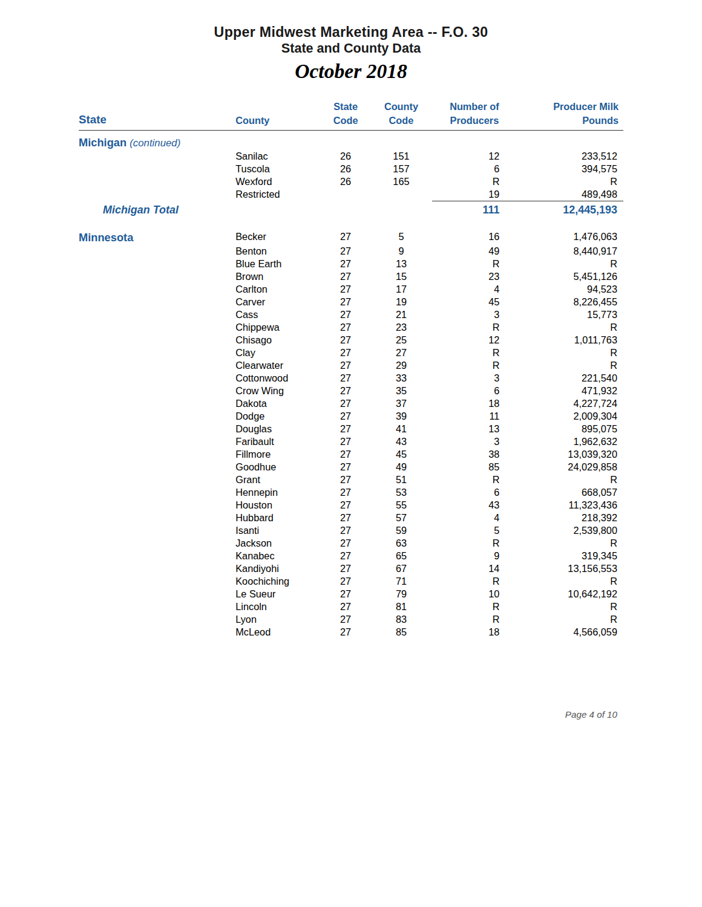Upper Midwest Marketing Area -- F.O. 30
State and County Data
October 2018
| State | County | State | County | Number of | Producer Milk |
| --- | --- | --- | --- | --- | --- |
| Code | Code | Producers | Pounds |
| Michigan (continued) | | | | | |
| | Sanilac | 26 | 151 | 12 | 233,512 |
| | Tuscola | 26 | 157 | 6 | 394,575 |
| | Wexford | 26 | 165 | R | R |
| | Restricted | | | 19 | 489,498 |
| Michigan Total | | | | 111 | 12,445,193 |
| Minnesota | Becker | 27 | 5 | 16 | 1,476,063 |
| | Benton | 27 | 9 | 49 | 8,440,917 |
| | Blue Earth | 27 | 13 | R | R |
| | Brown | 27 | 15 | 23 | 5,451,126 |
| | Carlton | 27 | 17 | 4 | 94,523 |
| | Carver | 27 | 19 | 45 | 8,226,455 |
| | Cass | 27 | 21 | 3 | 15,773 |
| | Chippewa | 27 | 23 | R | R |
| | Chisago | 27 | 25 | 12 | 1,011,763 |
| | Clay | 27 | 27 | R | R |
| | Clearwater | 27 | 29 | R | R |
| | Cottonwood | 27 | 33 | 3 | 221,540 |
| | Crow Wing | 27 | 35 | 6 | 471,932 |
| | Dakota | 27 | 37 | 18 | 4,227,724 |
| | Dodge | 27 | 39 | 11 | 2,009,304 |
| | Douglas | 27 | 41 | 13 | 895,075 |
| | Faribault | 27 | 43 | 3 | 1,962,632 |
| | Fillmore | 27 | 45 | 38 | 13,039,320 |
| | Goodhue | 27 | 49 | 85 | 24,029,858 |
| | Grant | 27 | 51 | R | R |
| | Hennepin | 27 | 53 | 6 | 668,057 |
| | Houston | 27 | 55 | 43 | 11,323,436 |
| | Hubbard | 27 | 57 | 4 | 218,392 |
| | Isanti | 27 | 59 | 5 | 2,539,800 |
| | Jackson | 27 | 63 | R | R |
| | Kanabec | 27 | 65 | 9 | 319,345 |
| | Kandiyohi | 27 | 67 | 14 | 13,156,553 |
| | Koochiching | 27 | 71 | R | R |
| | Le Sueur | 27 | 79 | 10 | 10,642,192 |
| | Lincoln | 27 | 81 | R | R |
| | Lyon | 27 | 83 | R | R |
| | McLeod | 27 | 85 | 18 | 4,566,059 |
Page 4 of 10